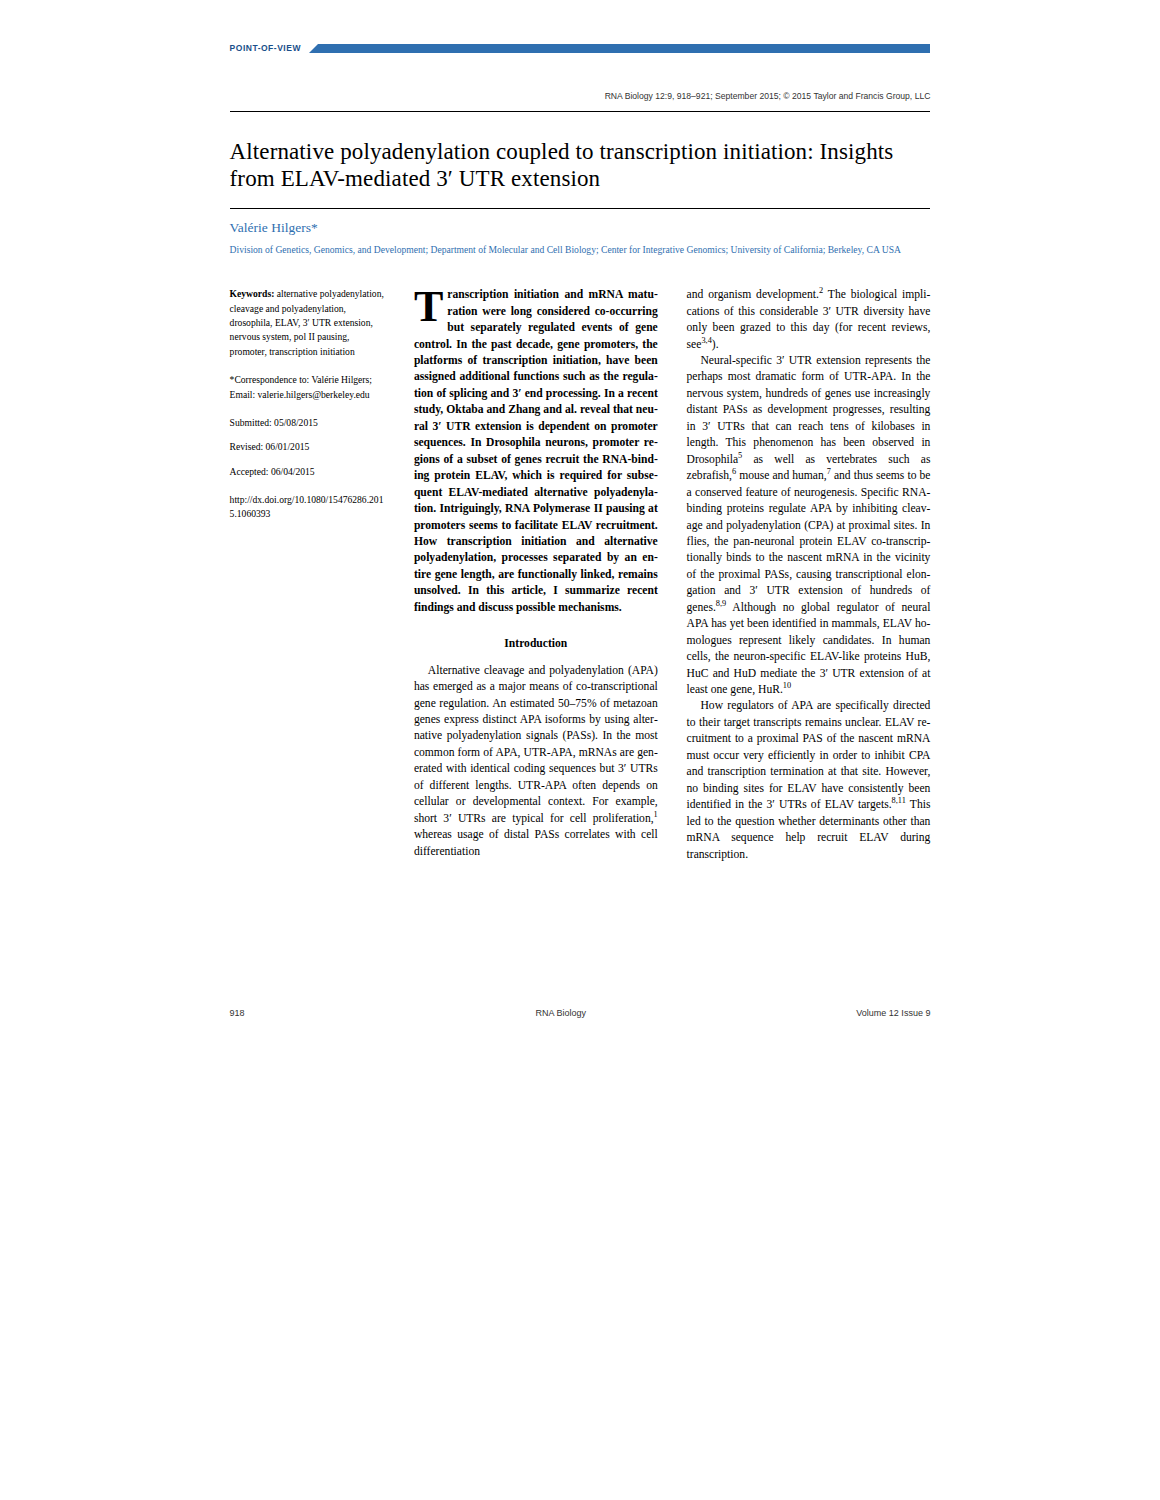POINT-OF-VIEW
RNA Biology 12:9, 918–921; September 2015; © 2015 Taylor and Francis Group, LLC
Alternative polyadenylation coupled to transcription initiation: Insights from ELAV-mediated 3′ UTR extension
Valérie Hilgers*
Division of Genetics, Genomics, and Development; Department of Molecular and Cell Biology; Center for Integrative Genomics; University of California; Berkeley, CA USA
Keywords: alternative polyadenylation, cleavage and polyadenylation, drosophila, ELAV, 3′ UTR extension, nervous system, pol II pausing, promoter, transcription initiation
*Correspondence to: Valérie Hilgers; Email: valerie.hilgers@berkeley.edu
Submitted: 05/08/2015
Revised: 06/01/2015
Accepted: 06/04/2015
http://dx.doi.org/10.1080/15476286.2015.1060393
T
ranscription initiation and mRNA maturation were long considered co-occurring but separately regulated events of gene control. In the past decade, gene promoters, the platforms of transcription initiation, have been assigned additional functions such as the regulation of splicing and 3′ end processing. In a recent study, Oktaba and Zhang and al. reveal that neural 3′ UTR extension is dependent on promoter sequences. In Drosophila neurons, promoter regions of a subset of genes recruit the RNA-binding protein ELAV, which is required for subsequent ELAV-mediated alternative polyadenylation. Intriguingly, RNA Polymerase II pausing at promoters seems to facilitate ELAV recruitment. How transcription initiation and alternative polyadenylation, processes separated by an entire gene length, are functionally linked, remains unsolved. In this article, I summarize recent findings and discuss possible mechanisms.
Introduction
Alternative cleavage and polyadenylation (APA) has emerged as a major means of co-transcriptional gene regulation. An estimated 50–75% of metazoan genes express distinct APA isoforms by using alternative polyadenylation signals (PASs). In the most common form of APA, UTR-APA, mRNAs are generated with identical coding sequences but 3′ UTRs of different lengths. UTR-APA often depends on cellular or developmental context. For example, short 3′ UTRs are typical for cell proliferation,1 whereas usage of distal PASs correlates with cell differentiation
and organism development.2 The biological implications of this considerable 3′ UTR diversity have only been grazed to this day (for recent reviews, see3,4).
Neural-specific 3′ UTR extension represents the perhaps most dramatic form of UTR-APA. In the nervous system, hundreds of genes use increasingly distant PASs as development progresses, resulting in 3′ UTRs that can reach tens of kilobases in length. This phenomenon has been observed in Drosophila5 as well as vertebrates such as zebrafish,6 mouse and human,7 and thus seems to be a conserved feature of neurogenesis. Specific RNA-binding proteins regulate APA by inhibiting cleavage and polyadenylation (CPA) at proximal sites. In flies, the pan-neuronal protein ELAV co-transcriptionally binds to the nascent mRNA in the vicinity of the proximal PASs, causing transcriptional elongation and 3′ UTR extension of hundreds of genes.8,9 Although no global regulator of neural APA has yet been identified in mammals, ELAV homologues represent likely candidates. In human cells, the neuron-specific ELAV-like proteins HuB, HuC and HuD mediate the 3′ UTR extension of at least one gene, HuR.10
How regulators of APA are specifically directed to their target transcripts remains unclear. ELAV recruitment to a proximal PAS of the nascent mRNA must occur very efficiently in order to inhibit CPA and transcription termination at that site. However, no binding sites for ELAV have consistently been identified in the 3′ UTRs of ELAV targets.8,11 This led to the question whether determinants other than mRNA sequence help recruit ELAV during transcription.
918
RNA Biology
Volume 12 Issue 9